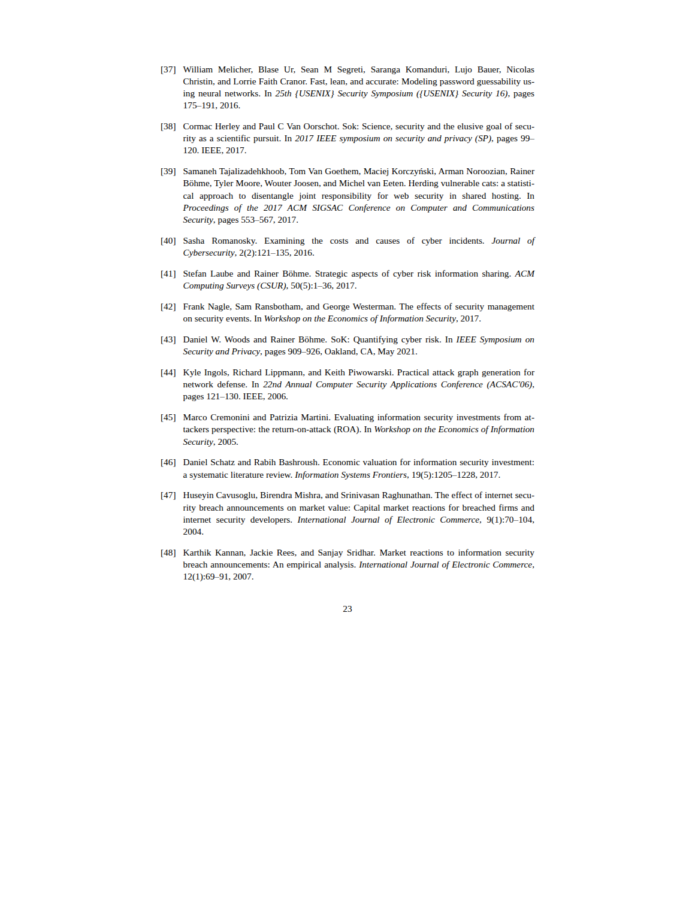[37] William Melicher, Blase Ur, Sean M Segreti, Saranga Komanduri, Lujo Bauer, Nicolas Christin, and Lorrie Faith Cranor. Fast, lean, and accurate: Modeling password guessability using neural networks. In 25th {USENIX} Security Symposium ({USENIX} Security 16), pages 175–191, 2016.
[38] Cormac Herley and Paul C Van Oorschot. Sok: Science, security and the elusive goal of security as a scientific pursuit. In 2017 IEEE symposium on security and privacy (SP), pages 99–120. IEEE, 2017.
[39] Samaneh Tajalizadehkhoob, Tom Van Goethem, Maciej Korczyński, Arman Noroozian, Rainer Böhme, Tyler Moore, Wouter Joosen, and Michel van Eeten. Herding vulnerable cats: a statistical approach to disentangle joint responsibility for web security in shared hosting. In Proceedings of the 2017 ACM SIGSAC Conference on Computer and Communications Security, pages 553–567, 2017.
[40] Sasha Romanosky. Examining the costs and causes of cyber incidents. Journal of Cybersecurity, 2(2):121–135, 2016.
[41] Stefan Laube and Rainer Böhme. Strategic aspects of cyber risk information sharing. ACM Computing Surveys (CSUR), 50(5):1–36, 2017.
[42] Frank Nagle, Sam Ransbotham, and George Westerman. The effects of security management on security events. In Workshop on the Economics of Information Security, 2017.
[43] Daniel W. Woods and Rainer Böhme. SoK: Quantifying cyber risk. In IEEE Symposium on Security and Privacy, pages 909–926, Oakland, CA, May 2021.
[44] Kyle Ingols, Richard Lippmann, and Keith Piwowarski. Practical attack graph generation for network defense. In 22nd Annual Computer Security Applications Conference (ACSAC'06), pages 121–130. IEEE, 2006.
[45] Marco Cremonini and Patrizia Martini. Evaluating information security investments from attackers perspective: the return-on-attack (ROA). In Workshop on the Economics of Information Security, 2005.
[46] Daniel Schatz and Rabih Bashroush. Economic valuation for information security investment: a systematic literature review. Information Systems Frontiers, 19(5):1205–1228, 2017.
[47] Huseyin Cavusoglu, Birendra Mishra, and Srinivasan Raghunathan. The effect of internet security breach announcements on market value: Capital market reactions for breached firms and internet security developers. International Journal of Electronic Commerce, 9(1):70–104, 2004.
[48] Karthik Kannan, Jackie Rees, and Sanjay Sridhar. Market reactions to information security breach announcements: An empirical analysis. International Journal of Electronic Commerce, 12(1):69–91, 2007.
23